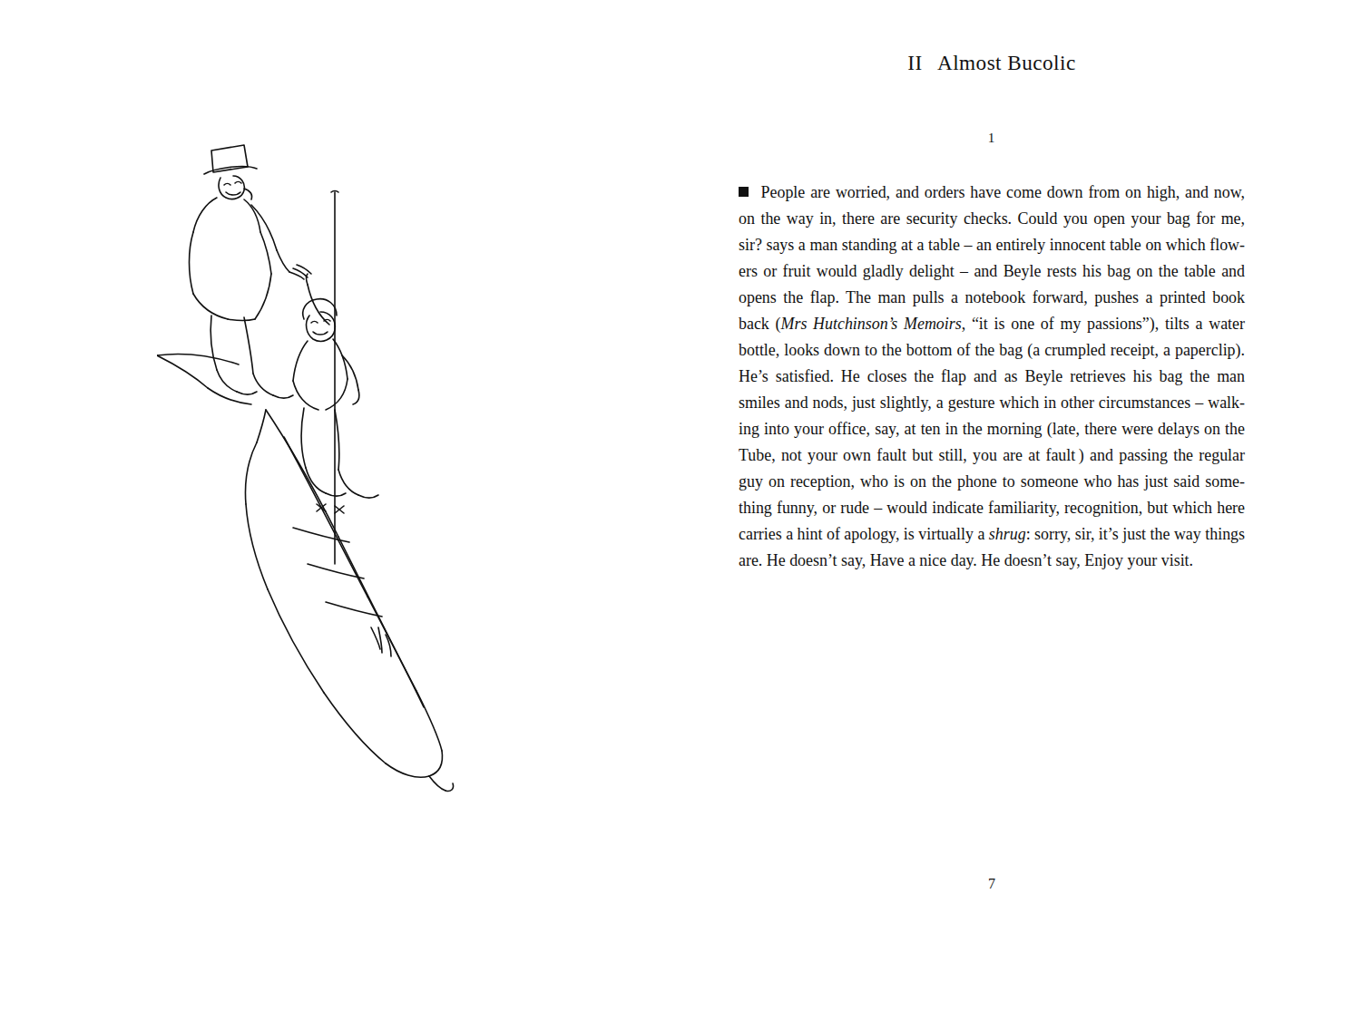IIAlmost Bucolic
1
People are worried, and orders have come down from on high, and now, on the way in, there are security checks. Could you open your bag for me, sir? says a man standing at a table – an entirely innocent table on which flowers or fruit would gladly delight – and Beyle rests his bag on the table and opens the flap. The man pulls a notebook forward, pushes a printed book back (Mrs Hutchinson’s Memoirs, “it is one of my passions”), tilts a water bottle, looks down to the bottom of the bag (a crumpled receipt, a paperclip). He’s satisfied. He closes the flap and as Beyle retrieves his bag the man smiles and nods, just slightly, a gesture which in other circumstances – walking into your office, say, at ten in the morning (late, there were delays on the Tube, not your own fault but still, you are at fault ) and passing the regular guy on reception, who is on the phone to someone who has just said something funny, or rude – would indicate familiarity, recognition, but which here carries a hint of apology, is virtually a shrug: sorry, sir, it’s just the way things are. He doesn’t say, Have a nice day. He doesn’t say, Enjoy your visit.
7